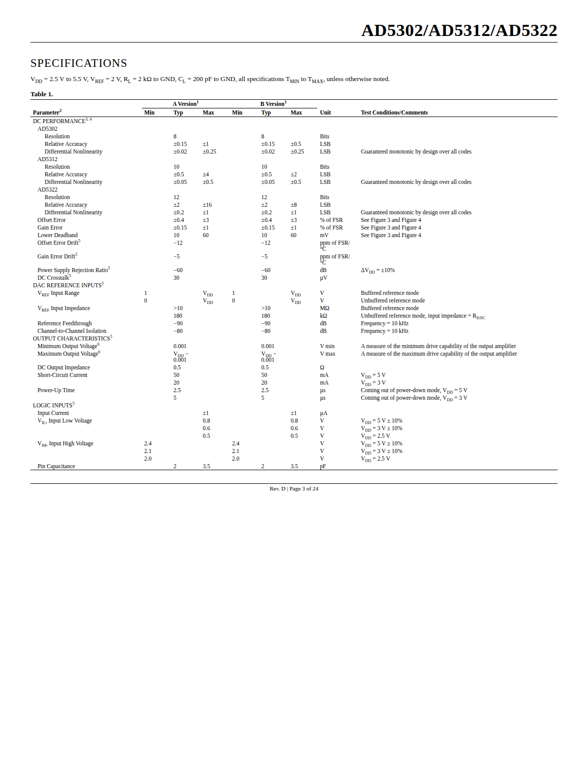AD5302/AD5312/AD5322
SPECIFICATIONS
VDD = 2.5 V to 5.5 V, VREF = 2 V, RL = 2 kΩ to GND, CL = 200 pF to GND, all specifications TMIN to TMAX, unless otherwise noted.
Table 1.
| | A Version 1 | B Version 1 | | |
| --- | --- | --- | --- | --- |
| Parameter 2 | Min | Typ | Max | Min | Typ | Max | Unit | Test Conditions/Comments |
| DC PERFORMANCE 3, 4 | | | | | | | | |
| AD5302 | | | | | | | | |
| Resolution | | 8 | | | 8 | | Bits | |
| Relative Accuracy | | ±0.15 | ±1 | | ±0.15 | ±0.5 | LSB | |
| Differential Nonlinearity | | ±0.02 | ±0.25 | | ±0.02 | ±0.25 | LSB | Guaranteed monotonic by design over all codes |
| AD5312 | | | | | | | | |
| Resolution | | 10 | | | 10 | | Bits | |
| Relative Accuracy | | ±0.5 | ±4 | | ±0.5 | ±2 | LSB | |
| Differential Nonlinearity | | ±0.05 | ±0.5 | | ±0.05 | ±0.5 | LSB | Guaranteed monotonic by design over all codes |
| AD5322 | | | | | | | | |
| Resolution | | 12 | | | 12 | | Bits | |
| Relative Accuracy | | ±2 | ±16 | | ±2 | ±8 | LSB | |
| Differential Nonlinearity | | ±0.2 | ±1 | | ±0.2 | ±1 | LSB | Guaranteed monotonic by design over all codes |
| Offset Error | | ±0.4 | ±3 | | ±0.4 | ±3 | % of FSR | See Figure 3 and Figure 4 |
| Gain Error | | ±0.15 | ±1 | | ±0.15 | ±1 | % of FSR | See Figure 3 and Figure 4 |
| Lower Deadband | | 10 | 60 | | 10 | 60 | mV | See Figure 3 and Figure 4 |
| Offset Error Drift 5 | | −12 | | | −12 | | ppm of FSR/°C | |
| Gain Error Drift 5 | | −5 | | | −5 | | ppm of FSR/°C | |
| Power Supply Rejection Ratio 5 | | −60 | | | −60 | | dB | ΔV DD = ±10% |
| DC Crosstalk 5 | | 30 | | | 30 | | µV | |
| DAC REFERENCE INPUTS 5 | | | | | | | | |
| V REF Input Range | 1 | | V DD | 1 | | V DD | V | Buffered reference mode |
| | 0 | | V DD | 0 | | V DD | V | Unbuffered reference mode |
| V REF Input Impedance | | >10 | | | >10 | | MΩ | Buffered reference mode |
| | | 180 | | | 180 | | kΩ | Unbuffered reference mode, input impedance = R DAC |
| Reference Feedthrough | | −90 | | | −90 | | dB | Frequency = 10 kHz |
| Channel-to-Channel Isolation | | −80 | | | −80 | | dB | Frequency = 10 kHz |
| OUTPUT CHARACTERISTICS 5 | | | | | | | | |
| Minimum Output Voltage 6 | | 0.001 | | | 0.001 | | V min | A measure of the minimum drive capability of the output amplifier |
| Maximum Output Voltage 6 | | V DD − 0.001 | | | V DD − 0.001 | | V max | A measure of the maximum drive capability of the output amplifier |
| DC Output Impedance | | 0.5 | | | 0.5 | | Ω | |
| Short-Circuit Current | | 50 | | | 50 | | mA | V DD = 5 V |
| | | 20 | | | 20 | | mA | V DD = 3 V |
| Power-Up Time | | 2.5 | | | 2.5 | | µs | Coming out of power-down mode, V DD = 5 V |
| | | 5 | | | 5 | | µs | Coming out of power-down mode, V DD = 3 V |
| LOGIC INPUTS 5 | | | | | | | | |
| Input Current | | | ±1 | | | ±1 | µA | |
| V IL , Input Low Voltage | | | 0.8 | | | 0.8 | V | V DD = 5 V ± 10% |
| | | | 0.6 | | | 0.6 | V | V DD = 3 V ± 10% |
| | | | 0.5 | | | 0.5 | V | V DD = 2.5 V |
| V IH , Input High Voltage | 2.4 | | | 2.4 | | | V | V DD = 5 V ± 10% |
| | 2.1 | | | 2.1 | | | V | V DD = 3 V ± 10% |
| | 2.0 | | | 2.0 | | | V | V DD = 2.5 V |
| Pin Capacitance | | 2 | 3.5 | | 2 | 3.5 | pF | |
Rev. D | Page 3 of 24